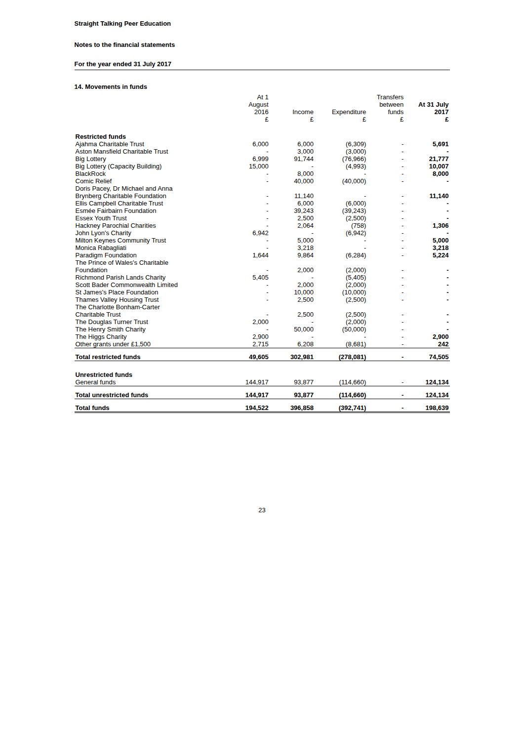Straight Talking Peer Education
Notes to the financial statements
For the year ended 31 July 2017
14. Movements in funds
| | At 1 | | | Transfers | |
| --- | --- | --- | --- | --- | --- |
| | August | | | between | At 31 July |
| | 2016 | Income | Expenditure | funds | 2017 |
| | £ | £ | £ | £ | £ |
| Restricted funds | | | | | |
| Ajahma Charitable Trust | 6,000 | 6,000 | (6,309) | - | 5,691 |
| Aston Mansfield Charitable Trust | - | 3,000 | (3,000) | - | - |
| Big Lottery | 6,999 | 91,744 | (76,966) | - | 21,777 |
| Big Lottery (Capacity Building) | 15,000 | - | (4,993) | - | 10,007 |
| BlackRock | - | 8,000 | - | - | 8,000 |
| Comic Relief | - | 40,000 | (40,000) | - | - |
| Doris Pacey, Dr Michael and Anna | | | | | |
| Brynberg Charitable Foundation | - | 11,140 | - | - | 11,140 |
| Ellis Campbell Charitable Trust | - | 6,000 | (6,000) | - | - |
| Esmée Fairbairn Foundation | - | 39,243 | (39,243) | - | - |
| Essex Youth Trust | - | 2,500 | (2,500) | - | - |
| Hackney Parochial Charities | - | 2,064 | (758) | - | 1,306 |
| John Lyon's Charity | 6,942 | - | (6,942) | - | - |
| Milton Keynes Community Trust | - | 5,000 | - | - | 5,000 |
| Monica Rabagliati | - | 3,218 | - | - | 3,218 |
| Paradigm Foundation | 1,644 | 9,864 | (6,284) | - | 5,224 |
| The Prince of Wales's Charitable | | | | | |
| Foundation | - | 2,000 | (2,000) | - | - |
| Richmond Parish Lands Charity | 5,405 | - | (5,405) | - | - |
| Scott Bader Commonwealth Limited | - | 2,000 | (2,000) | - | - |
| St James's Place Foundation | - | 10,000 | (10,000) | - | - |
| Thames Valley Housing Trust | - | 2,500 | (2,500) | - | - |
| The Charlotte Bonham-Carter | | | | | |
| Charitable Trust | - | 2,500 | (2,500) | - | - |
| The Douglas Turner Trust | 2,000 | - | (2,000) | - | - |
| The Henry Smith Charity | - | 50,000 | (50,000) | - | - |
| The Higgs Charity | 2,900 | - | - | - | 2,900 |
| Other grants under £1,500 | 2,715 | 6,208 | (8,681) | - | 242 |
| Total restricted funds | 49,605 | 302,981 | (278,081) | - | 74,505 |
| Unrestricted funds | | | | | |
| General funds | 144,917 | 93,877 | (114,660) | - | 124,134 |
| Total unrestricted funds | 144,917 | 93,877 | (114,660) | - | 124,134 |
| Total funds | 194,522 | 396,858 | (392,741) | - | 198,639 |
23